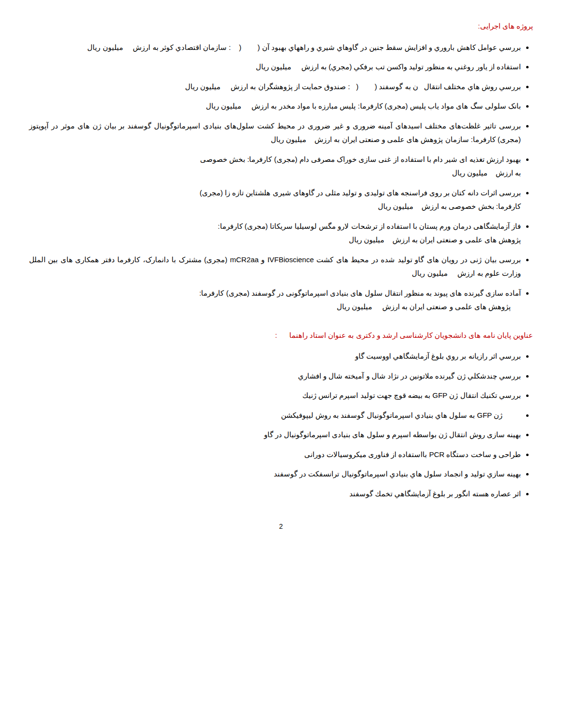پروژه های اجرایی:
بررسي عوامل كاهش باروري و افزايش سقط جنين در گاوهاي شيري و راههاي بهبود آن ( ) : سازمان اقتصادي كوثر به ارزش ميليون ريال
استفاده از ياور روغني به منظور توليد واكسن تب برفكي (مجري) به ارزش ميليون ريال
بررسي روش هاي مختلف انتقال ن به گوسفند ( ) : صندوق حمايت از پژوهشگران به ارزش ميليون ريال
بانک سلولی سگ های مواد یاب پلیس (مجری) کارفرما: پلیس مبارزه با مواد مخدر به ارزش میلیون ریال
بررسی تاثیر غلظت‌های مختلف اسیدهای آمینه ضروری و غیر ضروری در محیط کشت سلول‌های بنیادی اسپرماتوگونیال گوسفند بر بیان ژن های موثر در آپوپتوز (مجری) کارفرما: سازمان پژوهش های علمی و صنعتی ایران به ارزش میلیون ریال
بهبود ارزش تغذیه ای شیر دام با استفاده از غنی سازی خوراک مصرفی دام (مجری) کارفرما: بخش خصوصی به ارزش میلیون ریال
بررسی اثرات دانه کتان بر روی فراسنجه های تولیدی و تولید مثلی در گاوهای شیری هلشتاین تازه زا (مجری) کارفرما: بخش خصوصی به ارزش میلیون ریال
فاز آزمایشگاهی درمان ورم پستان با استفاده از ترشحات لارو مگس لوسیلیا سریکاتا (مجری) کارفرما: پژوهش های علمی و صنعتی ایران به ارزش میلیون ریال
بررسی بیان ژنی در رویان های گاو تولید شده در محیط های کشت IVFBioscience و mCR2aa (مجری) مشترک با دانمارک، کارفرما دفتر همکاری های بین الملل وزارت علوم به ارزش میلیون ریال
آماده سازی گیرنده های پیوند به منظور انتقال سلول های بنیادی اسپرماتوگونی در گوسفند (مجری) کارفرما: پژوهش های علمی و صنعتی ایران به ارزش میلیون ریال
عناوین پایان نامه های دانشجویان کارشناسی ارشد و دکتری به عنوان استاد راهنما :
بررسي اثر رازيانه بر روي بلوغ آزمايشگاهي اووسيت گاو
بررسي چندشكلي ژن گيرنده ملاتونين در نژاد شال و آميخته شال و افشاري
بررسي تكنيك انتقال ژن GFP به بيضه قوچ جهت توليد اسپرم ترانس ژنيك
ژن GFP به سلول هاي بنيادي اسپرماتوگونيال گوسفند به روش ليپوفيكشن
بهینه سازی روش انتقال ژن بواسطه اسپرم و سلول های بنیادی اسپرماتوگونیال در گاو
طراحی و ساخت دستگاه PCR بااستفاده از فناوری میکروسیالات دورانی
بهينه سازي توليد و انجماد سلول هاي بنيادي اسپرماتوگونيال ترانسفكت در گوسفند
اثر عصاره هسته انگور بر بلوغ آزمايشگاهي تخمك گوسفند
2